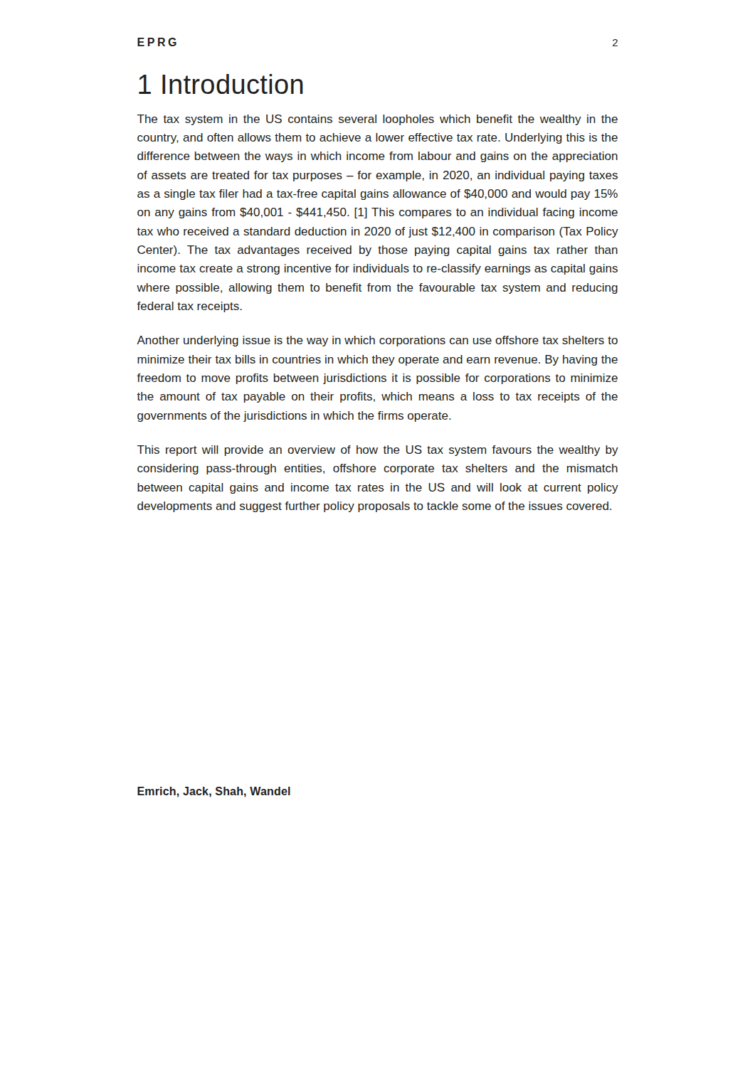EPRG
2
1 Introduction
The tax system in the US contains several loopholes which benefit the wealthy in the country, and often allows them to achieve a lower effective tax rate. Underlying this is the difference between the ways in which income from labour and gains on the appreciation of assets are treated for tax purposes – for example, in 2020, an individual paying taxes as a single tax filer had a tax-free capital gains allowance of $40,000 and would pay 15% on any gains from $40,001 - $441,450. [1] This compares to an individual facing income tax who received a standard deduction in 2020 of just $12,400 in comparison (Tax Policy Center). The tax advantages received by those paying capital gains tax rather than income tax create a strong incentive for individuals to re-classify earnings as capital gains where possible, allowing them to benefit from the favourable tax system and reducing federal tax receipts.
Another underlying issue is the way in which corporations can use offshore tax shelters to minimize their tax bills in countries in which they operate and earn revenue. By having the freedom to move profits between jurisdictions it is possible for corporations to minimize the amount of tax payable on their profits, which means a loss to tax receipts of the governments of the jurisdictions in which the firms operate.
This report will provide an overview of how the US tax system favours the wealthy by considering pass-through entities, offshore corporate tax shelters and the mismatch between capital gains and income tax rates in the US and will look at current policy developments and suggest further policy proposals to tackle some of the issues covered.
Emrich, Jack, Shah, Wandel